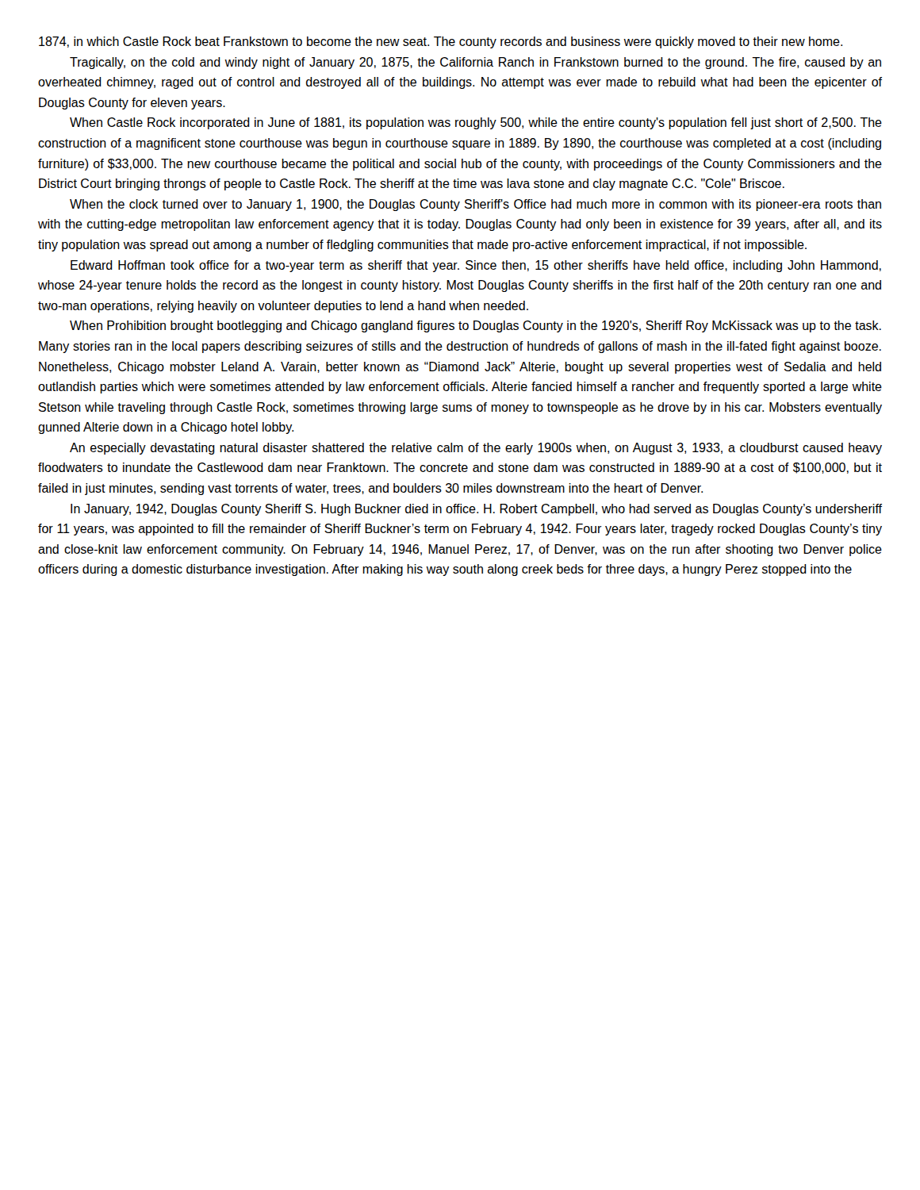1874, in which Castle Rock beat Frankstown to become the new seat. The county records and business were quickly moved to their new home.
Tragically, on the cold and windy night of January 20, 1875, the California Ranch in Frankstown burned to the ground. The fire, caused by an overheated chimney, raged out of control and destroyed all of the buildings. No attempt was ever made to rebuild what had been the epicenter of Douglas County for eleven years.
When Castle Rock incorporated in June of 1881, its population was roughly 500, while the entire county's population fell just short of 2,500. The construction of a magnificent stone courthouse was begun in courthouse square in 1889. By 1890, the courthouse was completed at a cost (including furniture) of $33,000. The new courthouse became the political and social hub of the county, with proceedings of the County Commissioners and the District Court bringing throngs of people to Castle Rock. The sheriff at the time was lava stone and clay magnate C.C. "Cole" Briscoe.
When the clock turned over to January 1, 1900, the Douglas County Sheriff's Office had much more in common with its pioneer-era roots than with the cutting-edge metropolitan law enforcement agency that it is today. Douglas County had only been in existence for 39 years, after all, and its tiny population was spread out among a number of fledgling communities that made pro-active enforcement impractical, if not impossible.
Edward Hoffman took office for a two-year term as sheriff that year. Since then, 15 other sheriffs have held office, including John Hammond, whose 24-year tenure holds the record as the longest in county history. Most Douglas County sheriffs in the first half of the 20th century ran one and two-man operations, relying heavily on volunteer deputies to lend a hand when needed.
When Prohibition brought bootlegging and Chicago gangland figures to Douglas County in the 1920's, Sheriff Roy McKissack was up to the task. Many stories ran in the local papers describing seizures of stills and the destruction of hundreds of gallons of mash in the ill-fated fight against booze. Nonetheless, Chicago mobster Leland A. Varain, better known as “Diamond Jack” Alterie, bought up several properties west of Sedalia and held outlandish parties which were sometimes attended by law enforcement officials. Alterie fancied himself a rancher and frequently sported a large white Stetson while traveling through Castle Rock, sometimes throwing large sums of money to townspeople as he drove by in his car. Mobsters eventually gunned Alterie down in a Chicago hotel lobby.
An especially devastating natural disaster shattered the relative calm of the early 1900s when, on August 3, 1933, a cloudburst caused heavy floodwaters to inundate the Castlewood dam near Franktown. The concrete and stone dam was constructed in 1889-90 at a cost of $100,000, but it failed in just minutes, sending vast torrents of water, trees, and boulders 30 miles downstream into the heart of Denver.
In January, 1942, Douglas County Sheriff S. Hugh Buckner died in office. H. Robert Campbell, who had served as Douglas County’s undersheriff for 11 years, was appointed to fill the remainder of Sheriff Buckner’s term on February 4, 1942. Four years later, tragedy rocked Douglas County’s tiny and close-knit law enforcement community. On February 14, 1946, Manuel Perez, 17, of Denver, was on the run after shooting two Denver police officers during a domestic disturbance investigation. After making his way south along creek beds for three days, a hungry Perez stopped into the